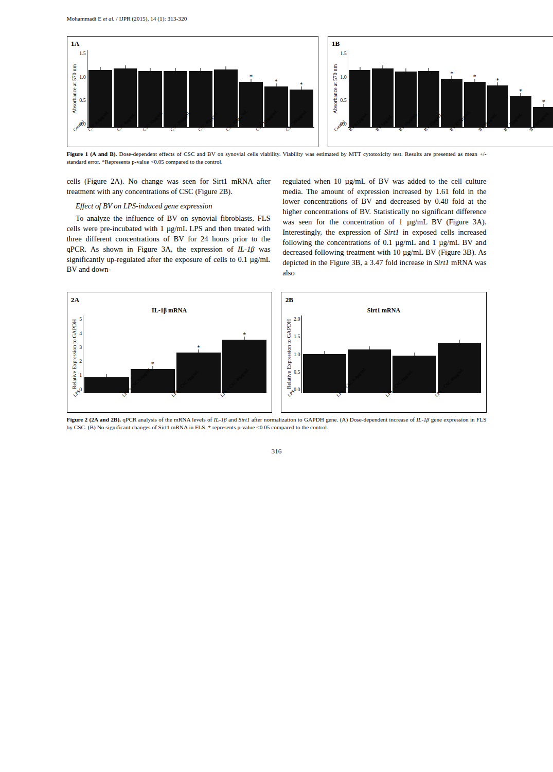Mohammadi E et al. / IJPR (2015), 14 (1): 313-320
1A
Absorbance at 570 nm
1.51.00.50.0
*
*
*
Control CSC 0.4µg/mL CSC 4µg/mL CSC 10µg/mL CSC 20µg/mL CSC 40µg/mL CSC 100µg/mL CSC 150µg/mL CSC 200µg/mL
1B
Absorbance at 570 nm
1.51.00.50.0
*
*
*
*
*
Control BV 0.1µg/mL BV 1µg/mL BV 10µg/mL BV 25µg/mL BV 37.5µg/mL BV 50µg/mL BV 75µg/mL BV 100µg/mL
Figure 1 (A and B). Dose-dependent effects of CSC and BV on synovial cells viability. Viability was estimated by MTT cytotoxicity test. Results are presented as mean +/- standard error. *Represents p-value <0.05 compared to the control.
cells (Figure 2A). No change was seen for Sirt1 mRNA after treatment with any concentrations of CSC (Figure 2B).
Effect of BV on LPS-induced gene expression
To analyze the influence of BV on synovial fibroblasts, FLS cells were pre-incubated with 1 µg/mL LPS and then treated with three different concentrations of BV for 24 hours prior to the qPCR. As shown in Figure 3A, the expression of IL-1β was significantly up-regulated after the exposure of cells to 0.1 µg/mL BV and down-
regulated when 10 µg/mL of BV was added to the cell culture media. The amount of expression increased by 1.61 fold in the lower concentrations of BV and decreased by 0.48 fold at the higher concentrations of BV. Statistically no significant difference was seen for the concentration of 1 µg/mL BV (Figure 3A). Interestingly, the expression of Sirt1 in exposed cells increased following the concentrations of 0.1 µg/mL and 1 µg/mL BV and decreased following treatment with 10 µg/mL BV (Figure 3B). As depicted in the Figure 3B, a 3.47 fold increase in Sirt1 mRNA was also
2A
IL-1β mRNA
Relative Expression to GAPDH
543210
*
*
*
LPS LPS + CSC 0.4µg/mL LPS + CSC 4µg/mL LPS + CSC 40µg/mL
2B
Sirt1 mRNA
Relative Expression to GAPDH
2.01.51.00.50.0
LPS LPS + CSC 0.4µg/mL LPS + CSC 4µg/mL LPS + CSC 40µg/mL
Figure 2 (2A and 2B). qPCR analysis of the mRNA levels of IL-1β and Sirt1 after normalization to GAPDH gene. (A) Dose-dependent increase of IL-1β gene expression in FLS by CSC. (B) No significant changes of Sirt1 mRNA in FLS. * represents p-value <0.05 compared to the control.
316